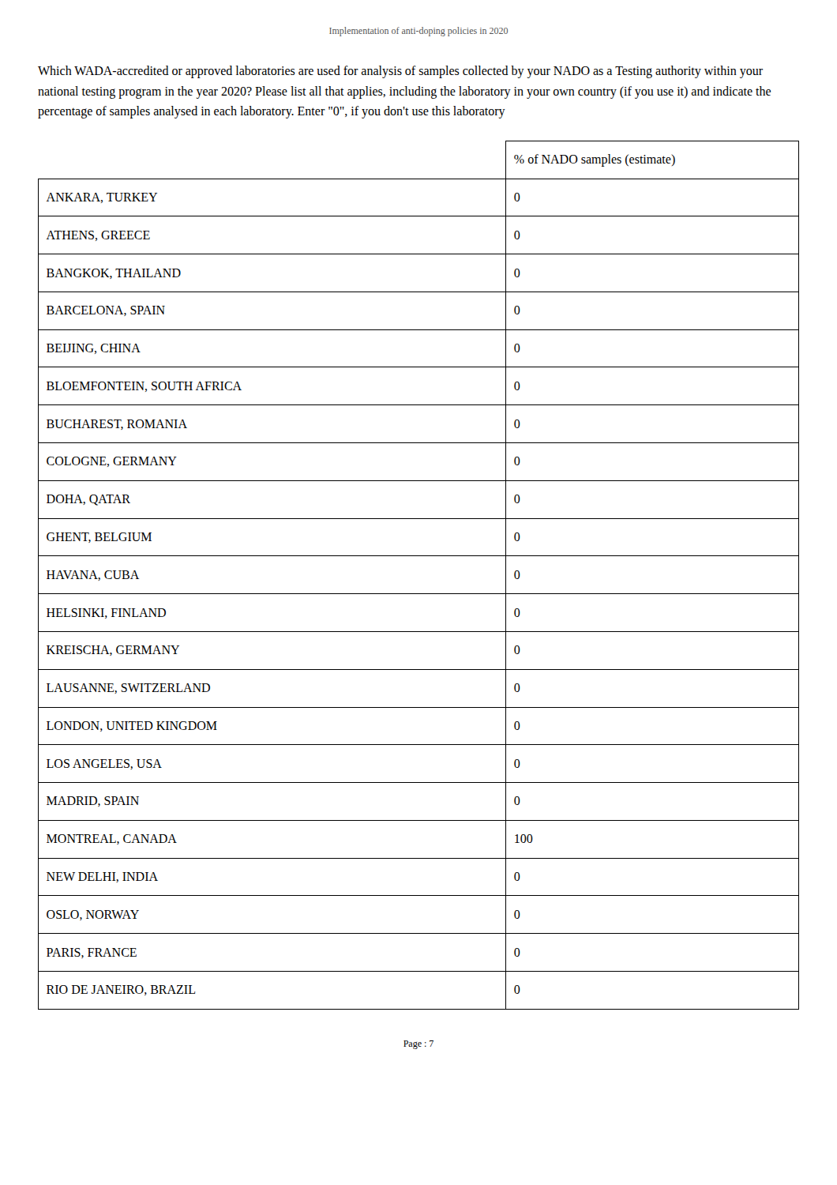Implementation of anti-doping policies in 2020
Which WADA-accredited or approved laboratories are used for analysis of samples collected by your NADO as a Testing authority within your national testing program in the year 2020? Please list all that applies, including the laboratory in your own country (if you use it) and indicate the percentage of samples analysed in each laboratory. Enter "0", if you don't use this laboratory
| | % of NADO samples (estimate) |
| --- | --- |
| ANKARA, TURKEY | 0 |
| ATHENS, GREECE | 0 |
| BANGKOK, THAILAND | 0 |
| BARCELONA, SPAIN | 0 |
| BEIJING, CHINA | 0 |
| BLOEMFONTEIN, SOUTH AFRICA | 0 |
| BUCHAREST, ROMANIA | 0 |
| COLOGNE, GERMANY | 0 |
| DOHA, QATAR | 0 |
| GHENT, BELGIUM | 0 |
| HAVANA, CUBA | 0 |
| HELSINKI, FINLAND | 0 |
| KREISCHA, GERMANY | 0 |
| LAUSANNE, SWITZERLAND | 0 |
| LONDON, UNITED KINGDOM | 0 |
| LOS ANGELES, USA | 0 |
| MADRID, SPAIN | 0 |
| MONTREAL, CANADA | 100 |
| NEW DELHI, INDIA | 0 |
| OSLO, NORWAY | 0 |
| PARIS, FRANCE | 0 |
| RIO DE JANEIRO, BRAZIL | 0 |
Page : 7